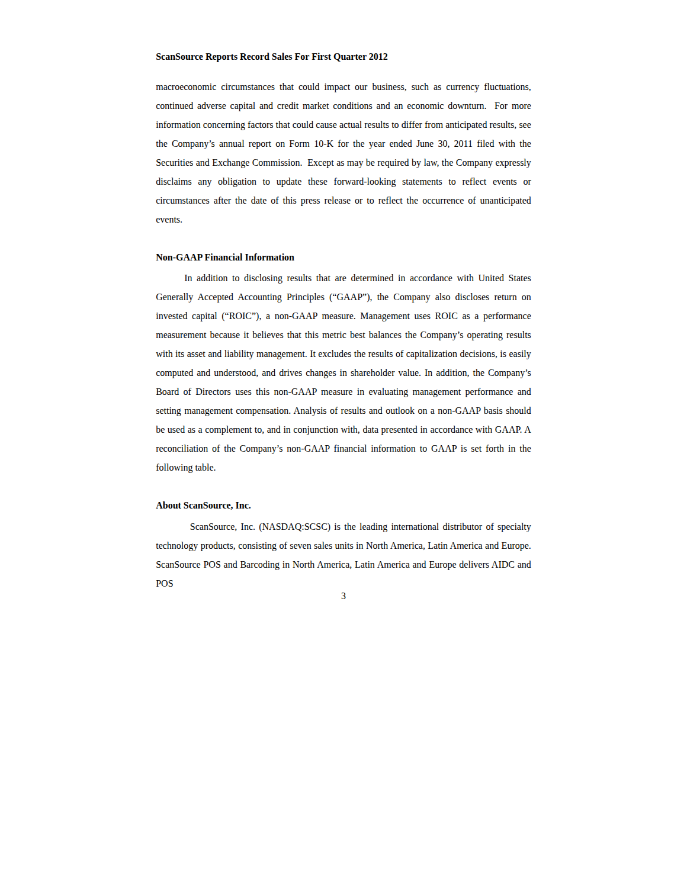ScanSource Reports Record Sales For First Quarter 2012
macroeconomic circumstances that could impact our business, such as currency fluctuations, continued adverse capital and credit market conditions and an economic downturn. For more information concerning factors that could cause actual results to differ from anticipated results, see the Company’s annual report on Form 10-K for the year ended June 30, 2011 filed with the Securities and Exchange Commission. Except as may be required by law, the Company expressly disclaims any obligation to update these forward-looking statements to reflect events or circumstances after the date of this press release or to reflect the occurrence of unanticipated events.
Non-GAAP Financial Information
In addition to disclosing results that are determined in accordance with United States Generally Accepted Accounting Principles (“GAAP”), the Company also discloses return on invested capital (“ROIC”), a non-GAAP measure. Management uses ROIC as a performance measurement because it believes that this metric best balances the Company’s operating results with its asset and liability management. It excludes the results of capitalization decisions, is easily computed and understood, and drives changes in shareholder value. In addition, the Company’s Board of Directors uses this non-GAAP measure in evaluating management performance and setting management compensation. Analysis of results and outlook on a non-GAAP basis should be used as a complement to, and in conjunction with, data presented in accordance with GAAP. A reconciliation of the Company’s non-GAAP financial information to GAAP is set forth in the following table.
About ScanSource, Inc.
ScanSource, Inc. (NASDAQ:SCSC) is the leading international distributor of specialty technology products, consisting of seven sales units in North America, Latin America and Europe. ScanSource POS and Barcoding in North America, Latin America and Europe delivers AIDC and POS
3